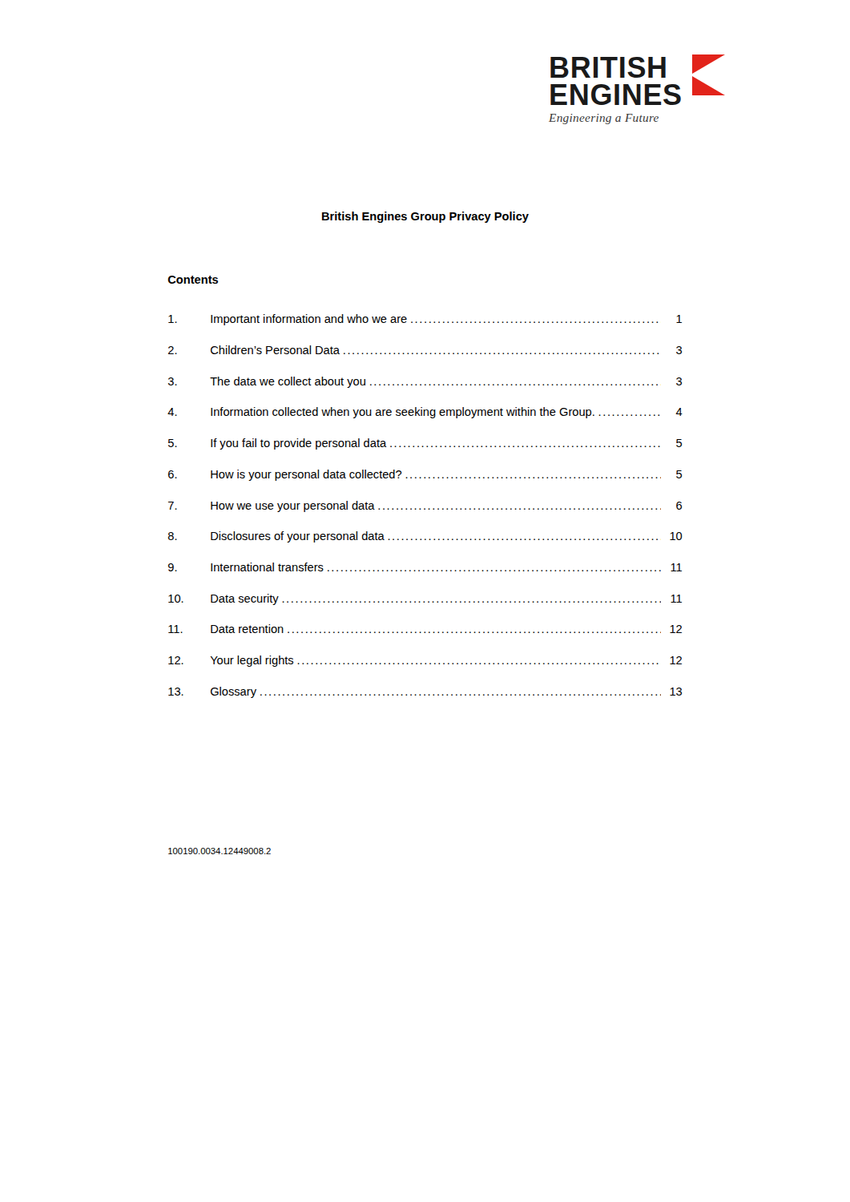BRITISHENGINES
Engineering a Future
British Engines Group Privacy Policy
Contents
1. Important information and who we are .................................................................................................. 1
2. Children’s Personal Data .................................................................................................. 3
3. The data we collect about you .................................................................................................. 3
4. Information collected when you are seeking employment within the Group. .................................................................................................. 4
5. If you fail to provide personal data .................................................................................................. 5
6. How is your personal data collected? .................................................................................................. 5
7. How we use your personal data .................................................................................................. 6
8. Disclosures of your personal data .................................................................................................. 10
9. International transfers .................................................................................................. 11
10. Data security .................................................................................................. 11
11. Data retention .................................................................................................. 12
12. Your legal rights .................................................................................................. 12
13. Glossary .................................................................................................. 13
100190.0034.12449008.2